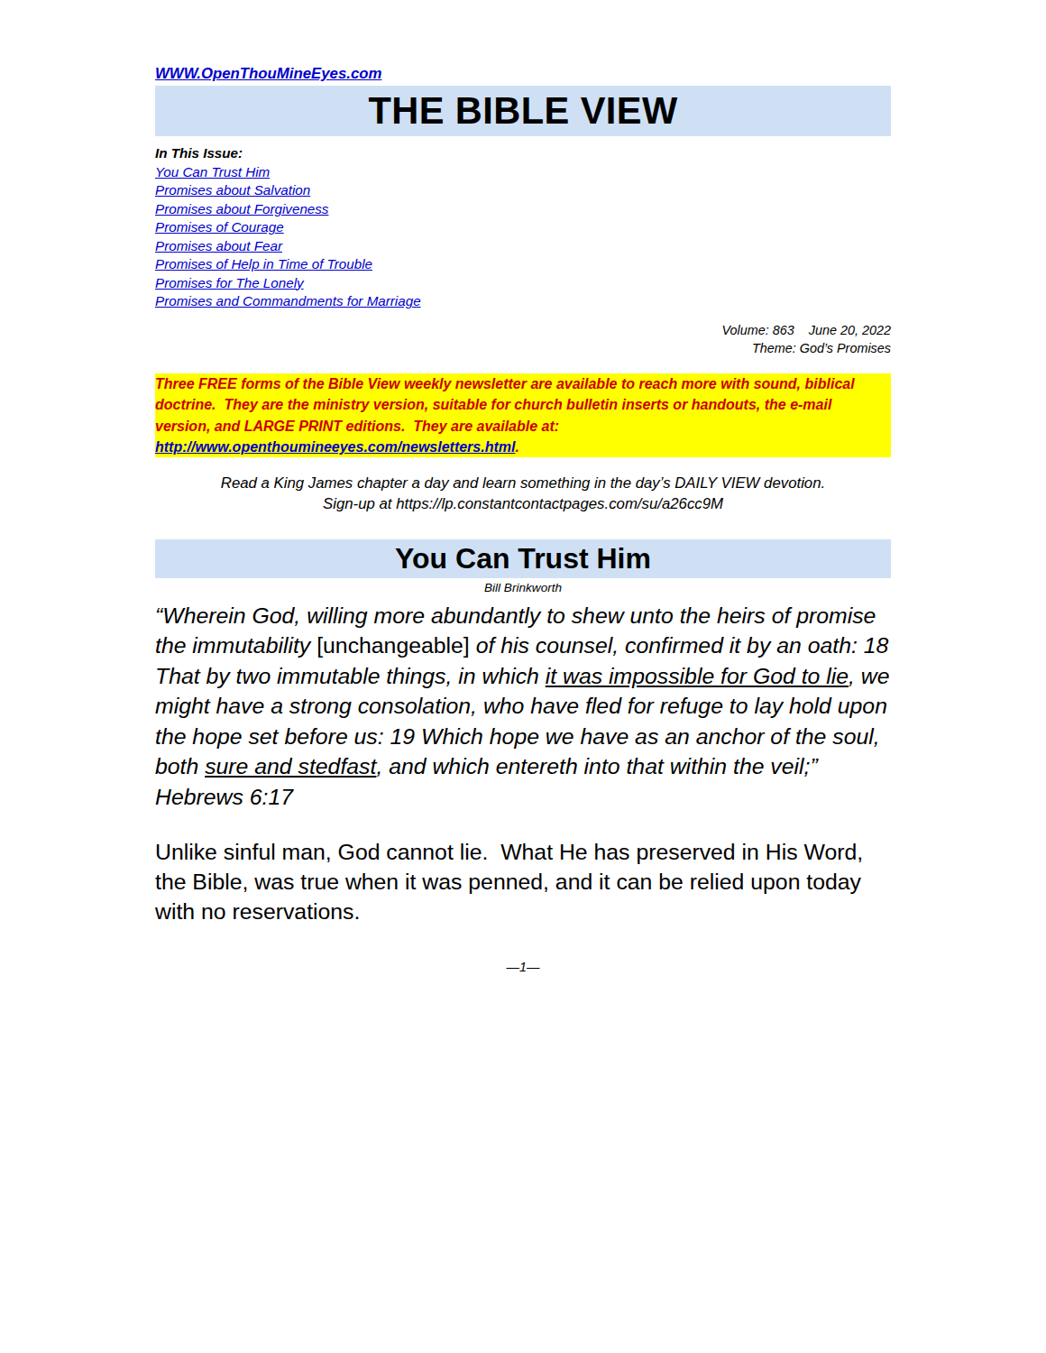WWW.OpenThouMineEyes.com
THE BIBLE VIEW
In This Issue: You Can Trust Him Promises about Salvation Promises about Forgiveness Promises of Courage Promises about Fear Promises of Help in Time of Trouble Promises for The Lonely Promises and Commandments for Marriage
Volume: 863 June 20, 2022
Theme: God’s Promises
Three FREE forms of the Bible View weekly newsletter are available to reach more with sound, biblical doctrine. They are the ministry version, suitable for church bulletin inserts or handouts, the e-mail version, and LARGE PRINT editions. They are available at: http://www.openthoumineeyes.com/newsletters.html.
Read a King James chapter a day and learn something in the day’s DAILY VIEW devotion.
Sign-up at https://lp.constantcontactpages.com/su/a26cc9M
You Can Trust Him
Bill Brinkworth
“Wherein God, willing more abundantly to shew unto the heirs of promise the immutability [unchangeable] of his counsel, confirmed it by an oath: 18 That by two immutable things, in which it was impossible for God to lie, we might have a strong consolation, who have fled for refuge to lay hold upon the hope set before us: 19 Which hope we have as an anchor of the soul, both sure and stedfast, and which entereth into that within the veil;” Hebrews 6:17
Unlike sinful man, God cannot lie. What He has preserved in His Word, the Bible, was true when it was penned, and it can be relied upon today with no reservations.
—1—